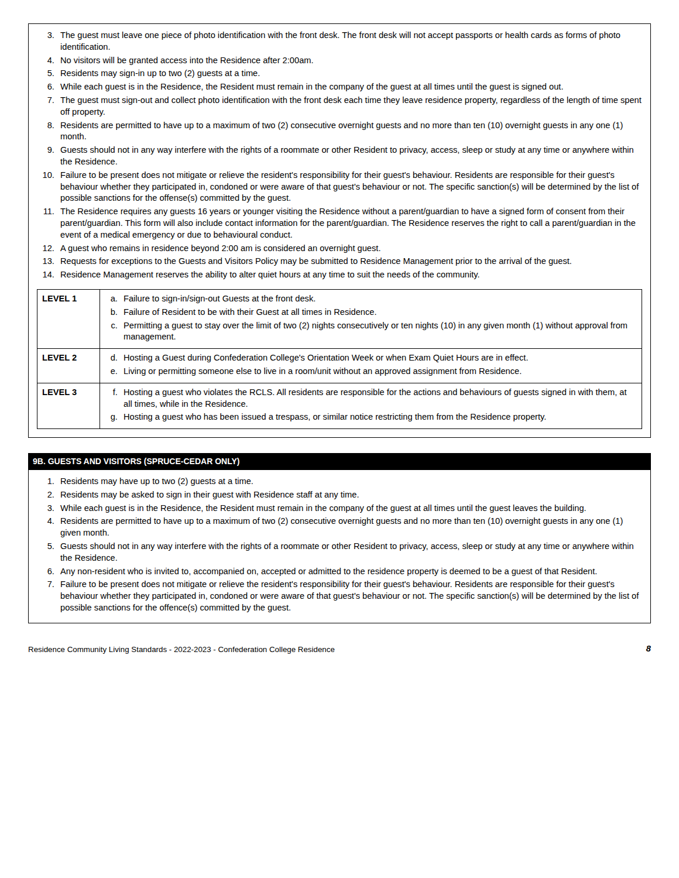The guest must leave one piece of photo identification with the front desk. The front desk will not accept passports or health cards as forms of photo identification.
No visitors will be granted access into the Residence after 2:00am.
Residents may sign-in up to two (2) guests at a time.
While each guest is in the Residence, the Resident must remain in the company of the guest at all times until the guest is signed out.
The guest must sign-out and collect photo identification with the front desk each time they leave residence property, regardless of the length of time spent off property.
Residents are permitted to have up to a maximum of two (2) consecutive overnight guests and no more than ten (10) overnight guests in any one (1) month.
Guests should not in any way interfere with the rights of a roommate or other Resident to privacy, access, sleep or study at any time or anywhere within the Residence.
Failure to be present does not mitigate or relieve the resident's responsibility for their guest's behaviour. Residents are responsible for their guest's behaviour whether they participated in, condoned or were aware of that guest's behaviour or not. The specific sanction(s) will be determined by the list of possible sanctions for the offense(s) committed by the guest.
The Residence requires any guests 16 years or younger visiting the Residence without a parent/guardian to have a signed form of consent from their parent/guardian. This form will also include contact information for the parent/guardian. The Residence reserves the right to call a parent/guardian in the event of a medical emergency or due to behavioural conduct.
A guest who remains in residence beyond 2:00 am is considered an overnight guest.
Requests for exceptions to the Guests and Visitors Policy may be submitted to Residence Management prior to the arrival of the guest.
Residence Management reserves the ability to alter quiet hours at any time to suit the needs of the community.
| LEVEL 1 | Failure to sign-in/sign-out Guests at the front desk. Failure of Resident to be with their Guest at all times in Residence. Permitting a guest to stay over the limit of two (2) nights consecutively or ten nights (10) in any given month (1) without approval from management. |
| LEVEL 2 | Hosting a Guest during Confederation College's Orientation Week or when Exam Quiet Hours are in effect. Living or permitting someone else to live in a room/unit without an approved assignment from Residence. |
| LEVEL 3 | Hosting a guest who violates the RCLS. All residents are responsible for the actions and behaviours of guests signed in with them, at all times, while in the Residence. Hosting a guest who has been issued a trespass, or similar notice restricting them from the Residence property. |
9B. GUESTS AND VISITORS (SPRUCE-CEDAR ONLY)
Residents may have up to two (2) guests at a time.
Residents may be asked to sign in their guest with Residence staff at any time.
While each guest is in the Residence, the Resident must remain in the company of the guest at all times until the guest leaves the building.
Residents are permitted to have up to a maximum of two (2) consecutive overnight guests and no more than ten (10) overnight guests in any one (1) given month.
Guests should not in any way interfere with the rights of a roommate or other Resident to privacy, access, sleep or study at any time or anywhere within the Residence.
Any non-resident who is invited to, accompanied on, accepted or admitted to the residence property is deemed to be a guest of that Resident.
Failure to be present does not mitigate or relieve the resident's responsibility for their guest's behaviour. Residents are responsible for their guest's behaviour whether they participated in, condoned or were aware of that guest's behaviour or not. The specific sanction(s) will be determined by the list of possible sanctions for the offence(s) committed by the guest.
Residence Community Living Standards - 2022-2023 - Confederation College Residence
8